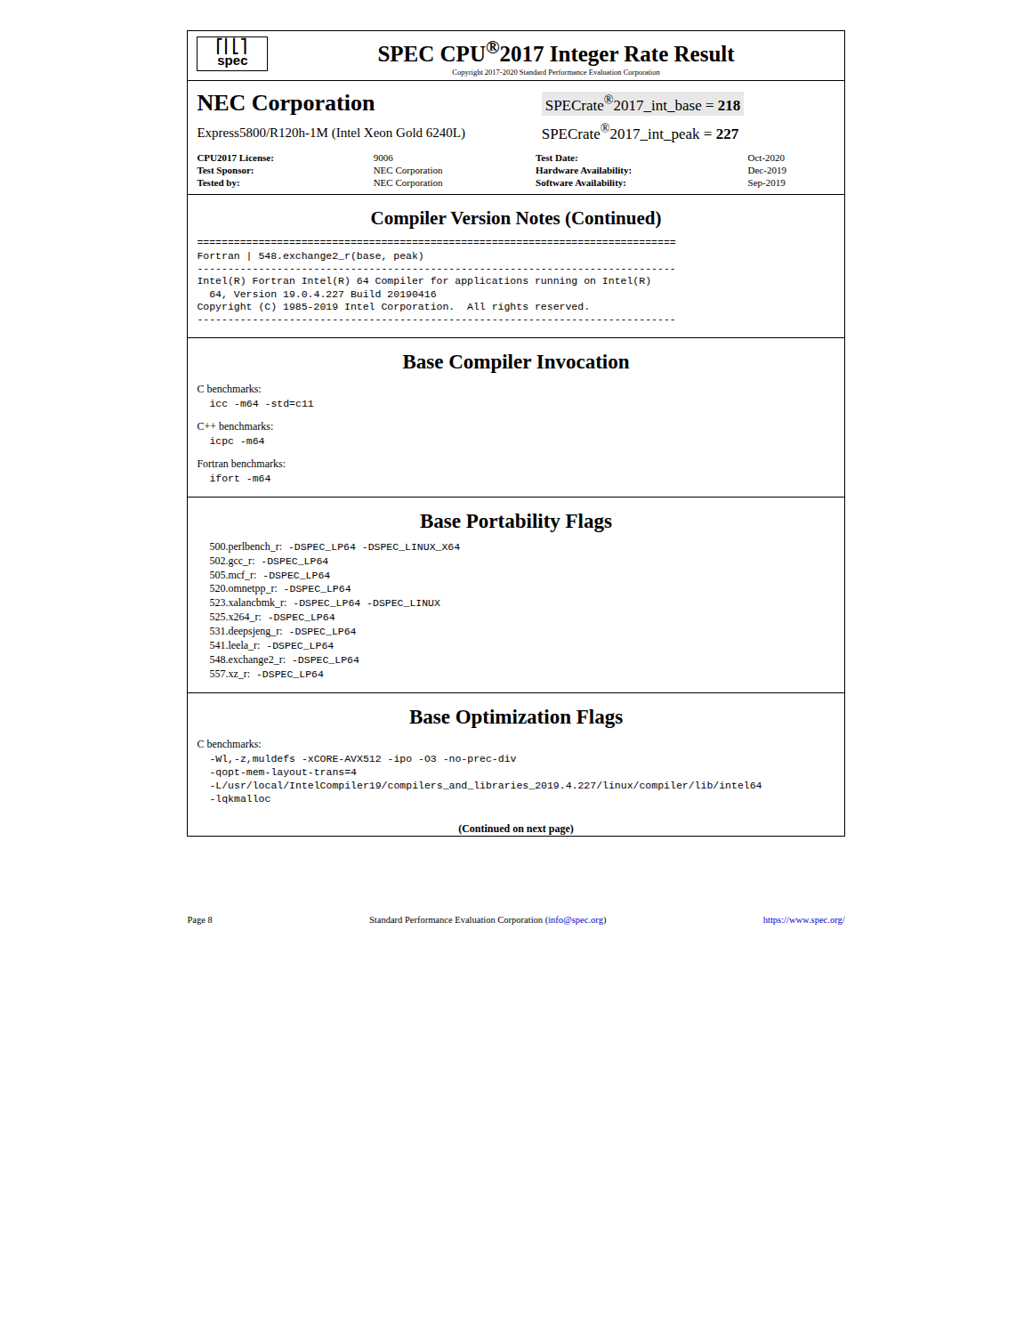⎡⎢⎣⎤ spec
SPEC CPU®2017 Integer Rate Result
Copyright 2017-2020 Standard Performance Evaluation Corporation
NEC Corporation
Express5800/R120h-1M (Intel Xeon Gold 6240L)
SPECrate®2017_int_base = 218
SPECrate®2017_int_peak = 227
| CPU2017 License: | 9006 | Test Date: | Oct-2020 |
| Test Sponsor: | NEC Corporation | Hardware Availability: | Dec-2019 |
| Tested by: | NEC Corporation | Software Availability: | Sep-2019 |
Compiler Version Notes (Continued)
==============================================================================
Fortran | 548.exchange2_r(base, peak)
------------------------------------------------------------------------------
Intel(R) Fortran Intel(R) 64 Compiler for applications running on Intel(R)
  64, Version 19.0.4.227 Build 20190416
Copyright (C) 1985-2019 Intel Corporation.  All rights reserved.
------------------------------------------------------------------------------
Base Compiler Invocation
C benchmarks:
icc -m64 -std=c11
C++ benchmarks:
icpc -m64
Fortran benchmarks:
ifort -m64
Base Portability Flags
500.perlbench_r: -DSPEC_LP64 -DSPEC_LINUX_X64
502.gcc_r: -DSPEC_LP64
505.mcf_r: -DSPEC_LP64
520.omnetpp_r: -DSPEC_LP64
523.xalancbmk_r: -DSPEC_LP64 -DSPEC_LINUX
525.x264_r: -DSPEC_LP64
531.deepsjeng_r: -DSPEC_LP64
541.leela_r: -DSPEC_LP64
548.exchange2_r: -DSPEC_LP64
557.xz_r: -DSPEC_LP64
Base Optimization Flags
C benchmarks:
-Wl,-z,muldefs -xCORE-AVX512 -ipo -O3 -no-prec-div
-qopt-mem-layout-trans=4
-L/usr/local/IntelCompiler19/compilers_and_libraries_2019.4.227/linux/compiler/lib/intel64
-lqkmalloc
(Continued on next page)
Page 8 https://www.spec.org/
Standard Performance Evaluation Corporation (info@spec.org)